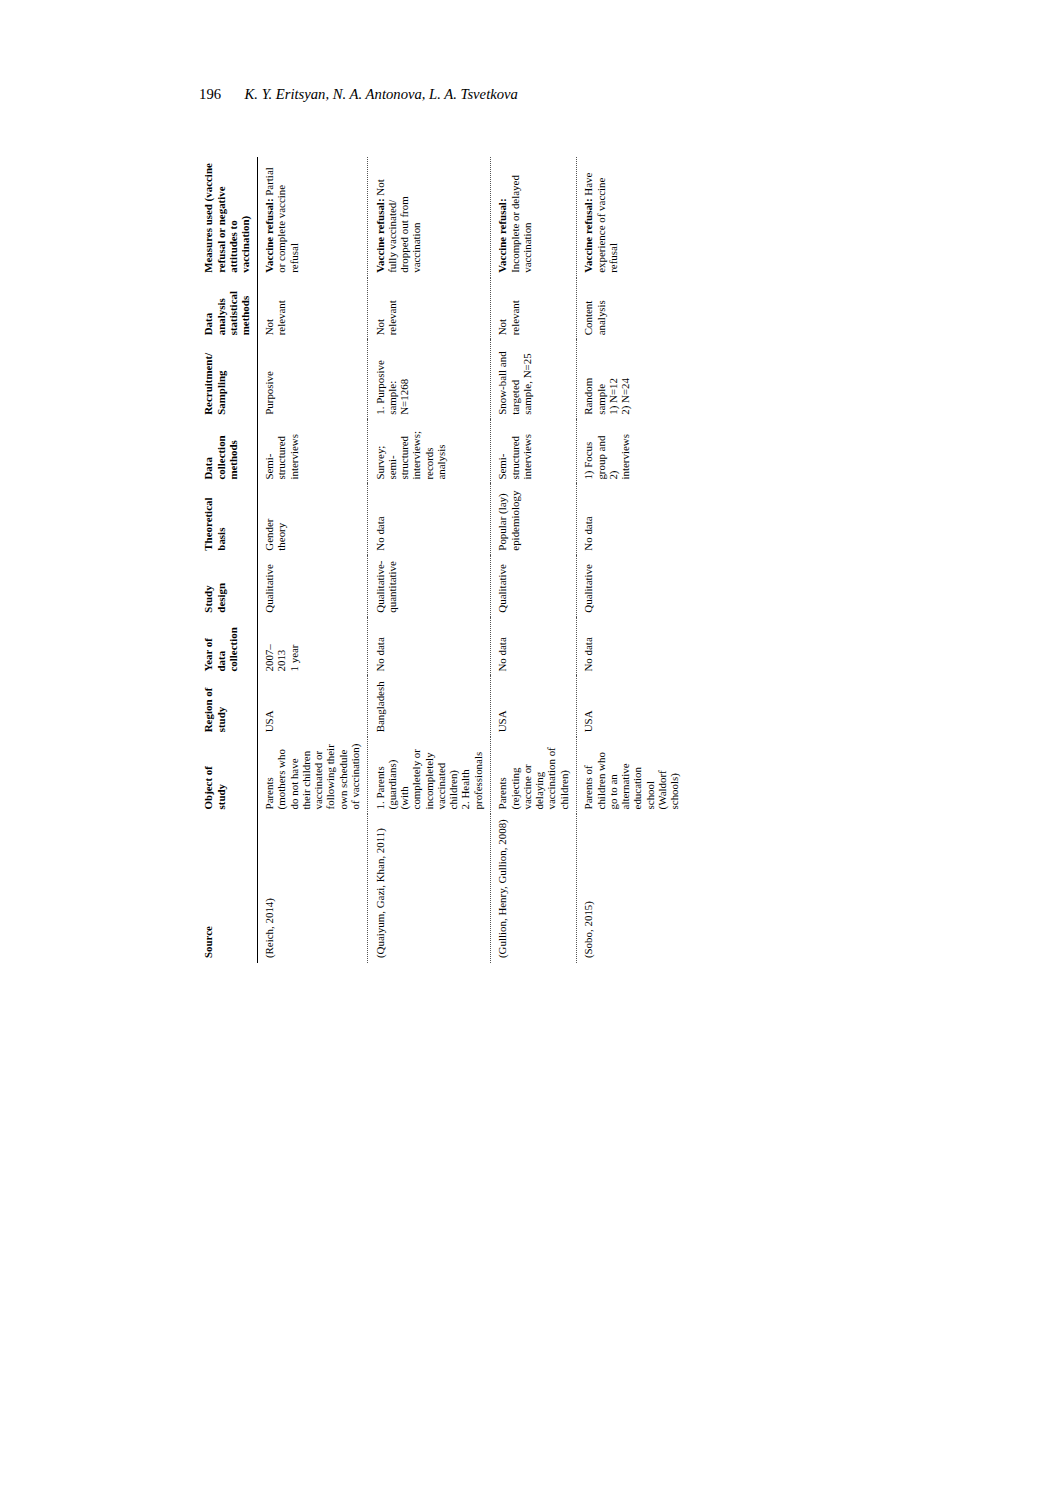196 K. Y. Eritsyan, N. A. Antonova, L. A. Tsvetkova
| Source | Object of study | Region of study | Year of data collection | Study design | Theoretical basis | Data collection methods | Recruitment/ Sampling | Data analysis statistical methods | Measures used (vaccine refusal or negative attitudes to vaccination) |
| --- | --- | --- | --- | --- | --- | --- | --- | --- | --- |
| (Reich, 2014) | Parents (mothers who do not have their children vaccinated or following their own schedule of vaccination) | USA | 2007–2013 1 year | Qualitative | Gender theory | Semi-structured interviews | Purposive | Not relevant | Vaccine refusal: Partial or complete vaccine refusal |
| (Quaiyum, Gazi, Khan, 2011) | 1. Parents (guardians) (with completely or incompletely vaccinated children) 2. Health professionals | Bangladesh | No data | Qualitative-quantitative | No data | Survey; semi-structured interviews; records analysis | 1. Purposive sample: N=1268 | Not relevant | Vaccine refusal: Not fully vaccinated/ dropped out from vaccination |
| (Gullion, Henry, Gullion, 2008) | Parents (rejecting vaccine or delaying vaccination of children) | USA | No data | Qualitative | Popular (lay) epidemiology | Semi-structured interviews | Snow-ball and targeted sample, N=25 | Not relevant | Vaccine refusal: Incomplete or delayed vaccination |
| (Sobo, 2015) | Parents of children who go to an alternative education school (Waldorf schools) | USA | No data | Qualitative | No data | 1) Focus group and 2) interviews | Random sample 1) N=12 2) N=24 | Content analysis | Vaccine refusal: Have experience of vaccine refusal |